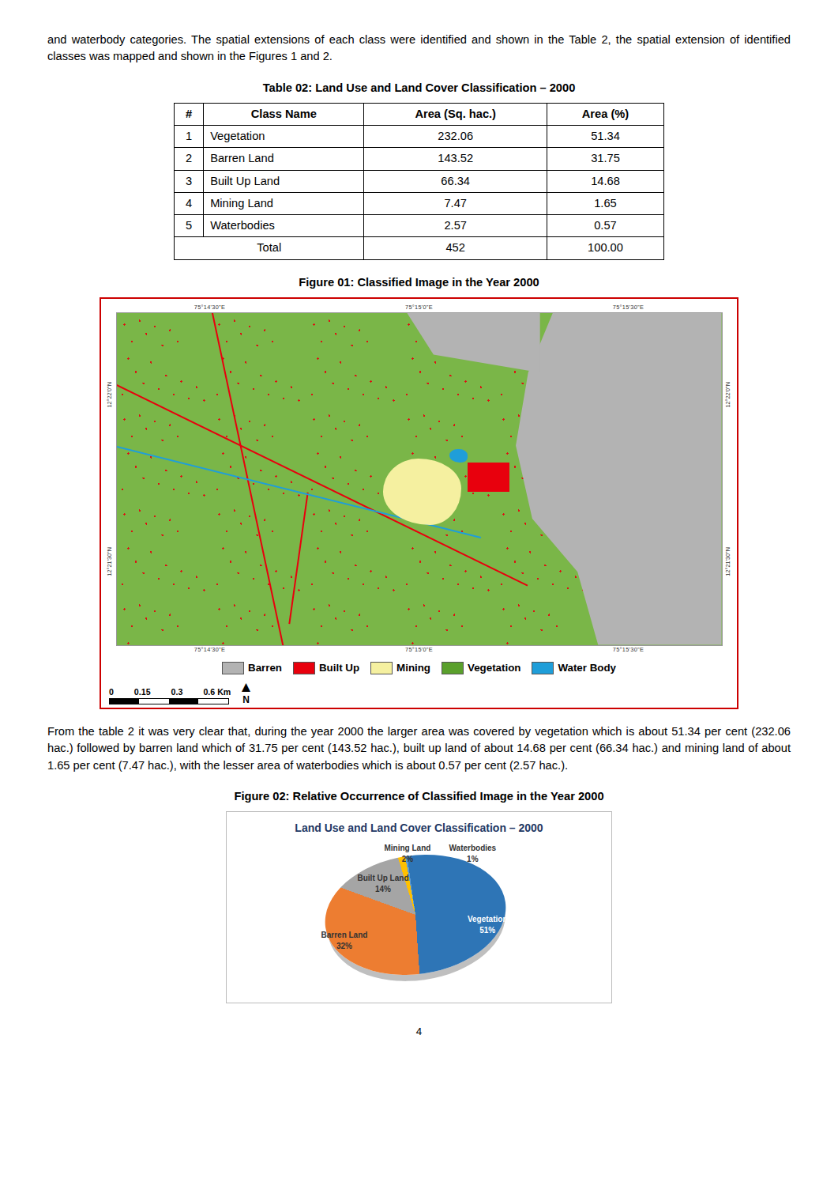and waterbody categories. The spatial extensions of each class were identified and shown in the Table 2, the spatial extension of identified classes was mapped and shown in the Figures 1 and 2.
Table 02: Land Use and Land Cover Classification – 2000
| # | Class Name | Area (Sq. hac.) | Area (%) |
| --- | --- | --- | --- |
| 1 | Vegetation | 232.06 | 51.34 |
| 2 | Barren Land | 143.52 | 31.75 |
| 3 | Built Up Land | 66.34 | 14.68 |
| 4 | Mining Land | 7.47 | 1.65 |
| 5 | Waterbodies | 2.57 | 0.57 |
| Total | 452 | 100.00 |
Figure 01: Classified Image in the Year 2000
75°14'30"E 75°15'0"E 75°15'30"E
12°22'0"N 12°21'30"N
12°22'0"N 12°21'30"N
75°14'30"E 75°15'0"E 75°15'30"E
Barren
Built Up
Mining
Vegetation
Water Body
00.150.30.6 Km
▲ N
From the table 2 it was very clear that, during the year 2000 the larger area was covered by vegetation which is about 51.34 per cent (232.06 hac.) followed by barren land which of 31.75 per cent (143.52 hac.), built up land of about 14.68 per cent (66.34 hac.) and mining land of about 1.65 per cent (7.47 hac.), with the lesser area of waterbodies which is about 0.57 per cent (2.57 hac.).
Figure 02: Relative Occurrence of Classified Image in the Year 2000
Land Use and Land Cover Classification – 2000
Mining Land
2%
Waterbodies
1%
Built Up Land
14%
Barren Land
32%
Vegetation
51%
4